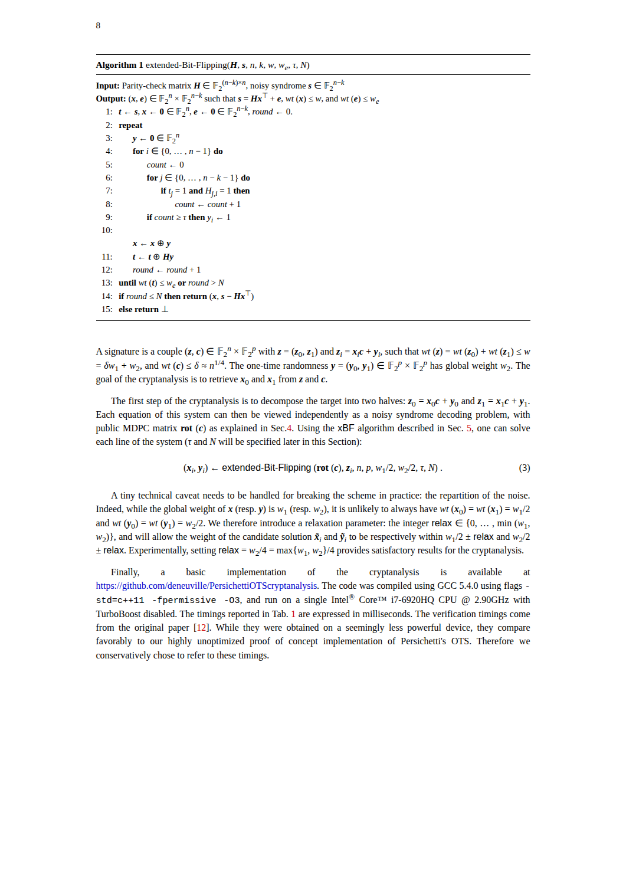8
Algorithm 1 extended-Bit-Flipping(H, s, n, k, w, we, τ, N)
Input: Parity-check matrix H ∈ 𝔽2(n−k)×n, noisy syndrome s ∈ 𝔽2n−k
Output: (x, e) ∈ 𝔽2n × 𝔽2n−k such that s = Hx⊤ + e, wt (x) ≤ w, and wt (e) ≤ we
1: t ← s, x ← 0 ∈ 𝔽2n, e ← 0 ∈ 𝔽2n−k, round ← 0.
2: repeat
3: y ← 0 ∈ 𝔽2n
4: for i ∈ {0, … , n − 1} do
5: count ← 0
6: for j ∈ {0, … , n − k − 1} do
7: if tj = 1 and Hj,i = 1 then
8: count ← count + 1
9: if count ≥ τ then yi ← 1
10:
x ← x ⊕ y
11: t ← t ⊕ Hy
12: round ← round + 1
13: until wt (t) ≤ we or round > N
14: if round ≤ N then return (x, s − Hx⊤)
15: else return ⊥
A signature is a couple (z, c) ∈ 𝔽2n × 𝔽2p with z = (z0, z1) and zi = xic + yi, such that wt (z) = wt (z0) + wt (z1) ≤ w = δw1 + w2, and wt (c) ≤ δ ≈ n1/4. The one-time randomness y = (y0, y1) ∈ 𝔽2p × 𝔽2p has global weight w2. The goal of the cryptanalysis is to retrieve x0 and x1 from z and c.
The first step of the cryptanalysis is to decompose the target into two halves: z0 = x0c + y0 and z1 = x1c + y1. Each equation of this system can then be viewed independently as a noisy syndrome decoding problem, with public MDPC matrix rot (c) as explained in Sec.4. Using the xBF algorithm described in Sec. 5, one can solve each line of the system (τ and N will be specified later in this Section):
(xi, yi) ← extended-Bit-Flipping (rot (c), zi, n, p, w1/2, w2/2, τ, N) . (3)
A tiny technical caveat needs to be handled for breaking the scheme in practice: the repartition of the noise. Indeed, while the global weight of x (resp. y) is w1 (resp. w2), it is unlikely to always have wt (x0) = wt (x1) = w1/2 and wt (y0) = wt (y1) = w2/2. We therefore introduce a relaxation parameter: the integer relax ∈ {0, … , min (w1, w2)}, and will allow the weight of the candidate solution x̃i and ỹi to be respectively within w1/2 ± relax and w2/2 ± relax. Experimentally, setting relax = w2/4 = max{w1, w2}/4 provides satisfactory results for the cryptanalysis.
Finally, a basic implementation of the cryptanalysis is available at https://github.com/deneuville/PersichettiOTScryptanalysis. The code was compiled using GCC 5.4.0 using flags -std=c++11 -fpermissive -O3, and run on a single Intel® Core™ i7-6920HQ CPU @ 2.90GHz with TurboBoost disabled. The timings reported in Tab. 1 are expressed in milliseconds. The verification timings come from the original paper [12]. While they were obtained on a seemingly less powerful device, they compare favorably to our highly unoptimized proof of concept implementation of Persichetti's OTS. Therefore we conservatively chose to refer to these timings.